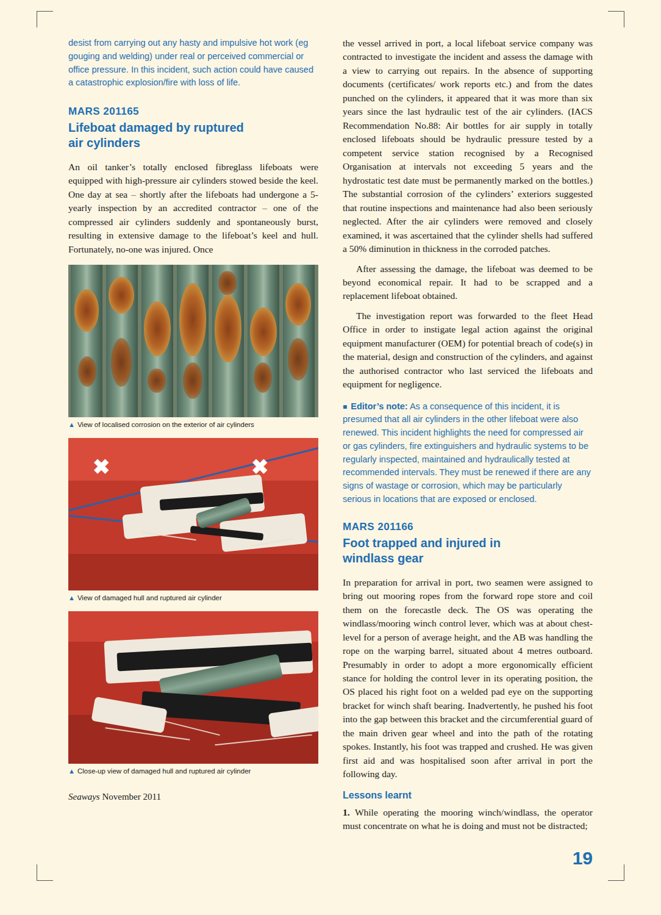desist from carrying out any hasty and impulsive hot work (eg gouging and welding) under real or perceived commercial or office pressure. In this incident, such action could have caused a catastrophic explosion/fire with loss of life.
MARS 201165
Lifeboat damaged by ruptured
air cylinders
An oil tanker’s totally enclosed fibreglass lifeboats were equipped with high-pressure air cylinders stowed beside the keel. One day at sea – shortly after the lifeboats had undergone a 5-yearly inspection by an accredited contractor – one of the compressed air cylinders suddenly and spontaneously burst, resulting in extensive damage to the lifeboat’s keel and hull. Fortunately, no-one was injured. Once
▲View of localised corrosion on the exterior of air cylinders
✖
✖
▲View of damaged hull and ruptured air cylinder
▲Close-up view of damaged hull and ruptured air cylinder
Seaways November 2011
the vessel arrived in port, a local lifeboat service company was contracted to investigate the incident and assess the damage with a view to carrying out repairs. In the absence of supporting documents (certificates/ work reports etc.) and from the dates punched on the cylinders, it appeared that it was more than six years since the last hydraulic test of the air cylinders. (IACS Recommendation No.88: Air bottles for air supply in totally enclosed lifeboats should be hydraulic pressure tested by a competent service station recognised by a Recognised Organisation at intervals not exceeding 5 years and the hydrostatic test date must be permanently marked on the bottles.) The substantial corrosion of the cylinders’ exteriors suggested that routine inspections and maintenance had also been seriously neglected. After the air cylinders were removed and closely examined, it was ascertained that the cylinder shells had suffered a 50% diminution in thickness in the corroded patches.
After assessing the damage, the lifeboat was deemed to be beyond economical repair. It had to be scrapped and a replacement lifeboat obtained.
The investigation report was forwarded to the fleet Head Office in order to instigate legal action against the original equipment manufacturer (OEM) for potential breach of code(s) in the material, design and construction of the cylinders, and against the authorised contractor who last serviced the lifeboats and equipment for negligence.
■Editor’s note: As a consequence of this incident, it is presumed that all air cylinders in the other lifeboat were also renewed. This incident highlights the need for compressed air or gas cylinders, fire extinguishers and hydraulic systems to be regularly inspected, maintained and hydraulically tested at recommended intervals. They must be renewed if there are any signs of wastage or corrosion, which may be particularly serious in locations that are exposed or enclosed.
MARS 201166
Foot trapped and injured in
windlass gear
In preparation for arrival in port, two seamen were assigned to bring out mooring ropes from the forward rope store and coil them on the forecastle deck. The OS was operating the windlass/mooring winch control lever, which was at about chest-level for a person of average height, and the AB was handling the rope on the warping barrel, situated about 4 metres outboard. Presumably in order to adopt a more ergonomically efficient stance for holding the control lever in its operating position, the OS placed his right foot on a welded pad eye on the supporting bracket for winch shaft bearing. Inadvertently, he pushed his foot into the gap between this bracket and the circumferential guard of the main driven gear wheel and into the path of the rotating spokes. Instantly, his foot was trapped and crushed. He was given first aid and was hospitalised soon after arrival in port the following day.
Lessons learnt
1. While operating the mooring winch/windlass, the operator must concentrate on what he is doing and must not be distracted;
19